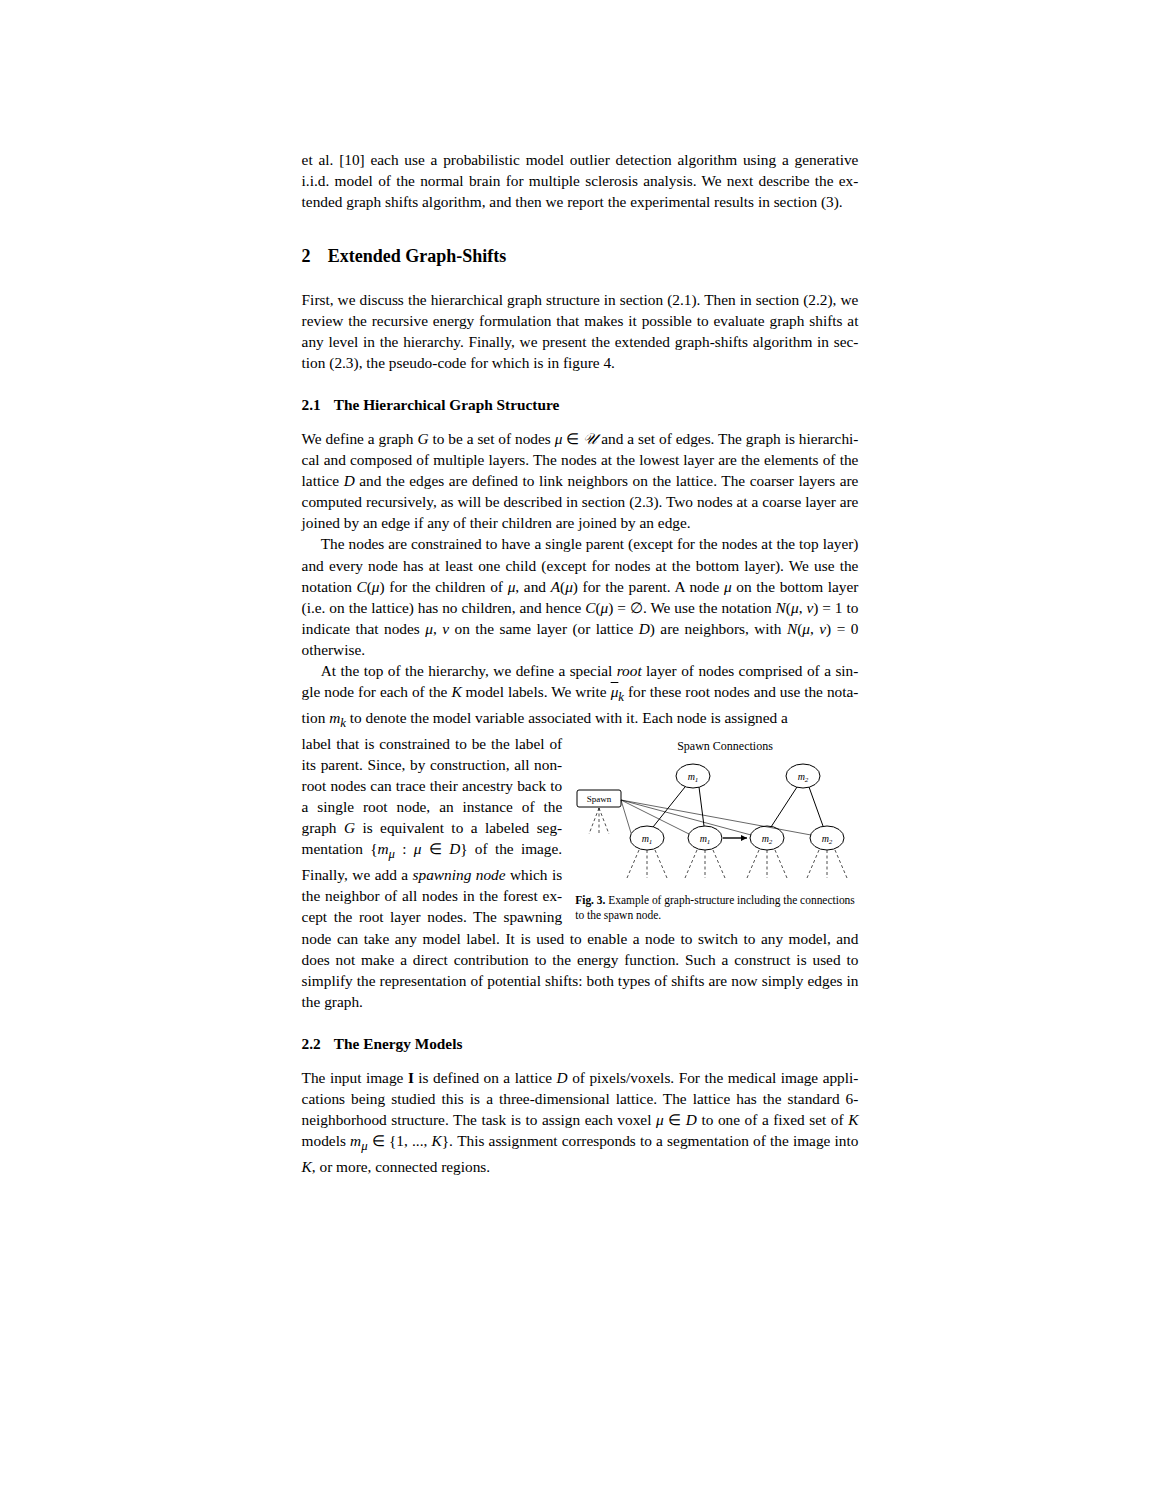et al. [10] each use a probabilistic model outlier detection algorithm using a generative i.i.d. model of the normal brain for multiple sclerosis analysis. We next describe the extended graph shifts algorithm, and then we report the experimental results in section (3).
2 Extended Graph-Shifts
First, we discuss the hierarchical graph structure in section (2.1). Then in section (2.2), we review the recursive energy formulation that makes it possible to evaluate graph shifts at any level in the hierarchy. Finally, we present the extended graph-shifts algorithm in section (2.3), the pseudo-code for which is in figure 4.
2.1 The Hierarchical Graph Structure
We define a graph G to be a set of nodes μ ∈ 𝒰 and a set of edges. The graph is hierarchical and composed of multiple layers. The nodes at the lowest layer are the elements of the lattice D and the edges are defined to link neighbors on the lattice. The coarser layers are computed recursively, as will be described in section (2.3). Two nodes at a coarse layer are joined by an edge if any of their children are joined by an edge.
The nodes are constrained to have a single parent (except for the nodes at the top layer) and every node has at least one child (except for nodes at the bottom layer). We use the notation C(μ) for the children of μ, and A(μ) for the parent. A node μ on the bottom layer (i.e. on the lattice) has no children, and hence C(μ) = ∅. We use the notation N(μ, ν) = 1 to indicate that nodes μ, ν on the same layer (or lattice D) are neighbors, with N(μ, ν) = 0 otherwise.
At the top of the hierarchy, we define a special root layer of nodes comprised of a single node for each of the K model labels. We write μk for these root nodes and use the notation mk to denote the model variable associated with it. Each node is assigned a
Spawn Connections m1 m2 Spawn m1 m1 m2 m2
Fig. 3. Example of graph-structure including the connections to the spawn node.
label that is constrained to be the label of its parent. Since, by construction, all non-root nodes can trace their ancestry back to a single root node, an instance of the graph G is equivalent to a labeled segmentation {mμ : μ ∈ D} of the image. Finally, we add a spawning node which is the neighbor of all nodes in the forest except the root layer nodes. The spawning node can take any model label. It is used to enable a node to switch to any model, and does not make a direct contribution to the energy function. Such a construct is used to simplify the representation of potential shifts: both types of shifts are now simply edges in the graph.
2.2 The Energy Models
The input image I is defined on a lattice D of pixels/voxels. For the medical image applications being studied this is a three-dimensional lattice. The lattice has the standard 6-neighborhood structure. The task is to assign each voxel μ ∈ D to one of a fixed set of K models mμ ∈ {1, ..., K}. This assignment corresponds to a segmentation of the image into K, or more, connected regions.